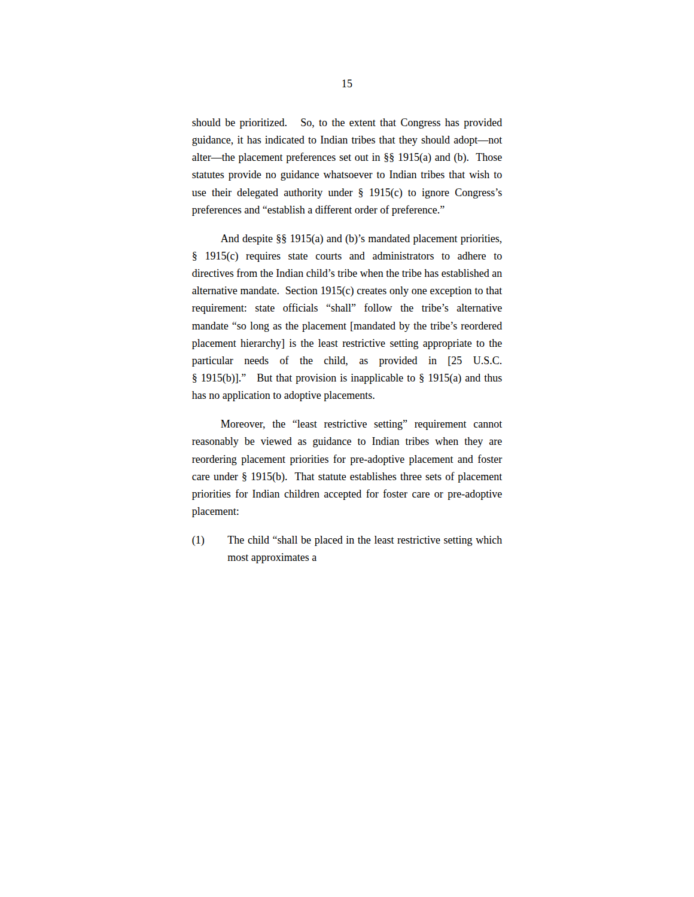15
should be prioritized. So, to the extent that Congress has provided guidance, it has indicated to Indian tribes that they should adopt—not alter—the placement preferences set out in §§ 1915(a) and (b). Those statutes provide no guidance whatsoever to Indian tribes that wish to use their delegated authority under § 1915(c) to ignore Congress’s preferences and “establish a different order of preference.”
And despite §§ 1915(a) and (b)’s mandated placement priorities, § 1915(c) requires state courts and administrators to adhere to directives from the Indian child’s tribe when the tribe has established an alternative mandate. Section 1915(c) creates only one exception to that requirement: state officials “shall” follow the tribe’s alternative mandate “so long as the placement [mandated by the tribe’s reordered placement hierarchy] is the least restrictive setting appropriate to the particular needs of the child, as provided in [25 U.S.C. § 1915(b)].” But that provision is inapplicable to § 1915(a) and thus has no application to adoptive placements.
Moreover, the “least restrictive setting” requirement cannot reasonably be viewed as guidance to Indian tribes when they are reordering placement priorities for pre-adoptive placement and foster care under § 1915(b). That statute establishes three sets of placement priorities for Indian children accepted for foster care or pre-adoptive placement:
(1)
The child “shall be placed in the least restrictive setting which most approximates a